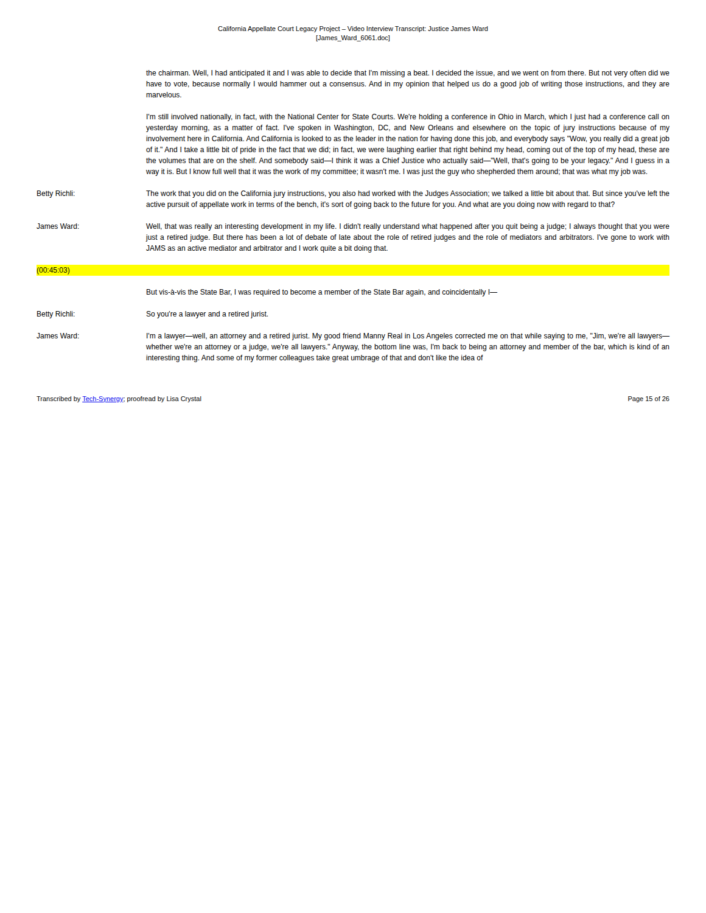California Appellate Court Legacy Project – Video Interview Transcript: Justice James Ward
[James_Ward_6061.doc]
the chairman. Well, I had anticipated it and I was able to decide that I'm missing a beat. I decided the issue, and we went on from there. But not very often did we have to vote, because normally I would hammer out a consensus. And in my opinion that helped us do a good job of writing those instructions, and they are marvelous.
I'm still involved nationally, in fact, with the National Center for State Courts. We're holding a conference in Ohio in March, which I just had a conference call on yesterday morning, as a matter of fact. I've spoken in Washington, DC, and New Orleans and elsewhere on the topic of jury instructions because of my involvement here in California. And California is looked to as the leader in the nation for having done this job, and everybody says "Wow, you really did a great job of it." And I take a little bit of pride in the fact that we did; in fact, we were laughing earlier that right behind my head, coming out of the top of my head, these are the volumes that are on the shelf. And somebody said—I think it was a Chief Justice who actually said—"Well, that's going to be your legacy." And I guess in a way it is. But I know full well that it was the work of my committee; it wasn't me. I was just the guy who shepherded them around; that was what my job was.
Betty Richli:
The work that you did on the California jury instructions, you also had worked with the Judges Association; we talked a little bit about that. But since you've left the active pursuit of appellate work in terms of the bench, it's sort of going back to the future for you. And what are you doing now with regard to that?
James Ward:
Well, that was really an interesting development in my life. I didn't really understand what happened after you quit being a judge; I always thought that you were just a retired judge. But there has been a lot of debate of late about the role of retired judges and the role of mediators and arbitrators. I've gone to work with JAMS as an active mediator and arbitrator and I work quite a bit doing that.
(00:45:03)
But vis-à-vis the State Bar, I was required to become a member of the State Bar again, and coincidentally I—
Betty Richli:
So you're a lawyer and a retired jurist.
James Ward:
I'm a lawyer—well, an attorney and a retired jurist. My good friend Manny Real in Los Angeles corrected me on that while saying to me, "Jim, we're all lawyers—whether we're an attorney or a judge, we're all lawyers." Anyway, the bottom line was, I'm back to being an attorney and member of the bar, which is kind of an interesting thing. And some of my former colleagues take great umbrage of that and don't like the idea of
Transcribed by Tech-Synergy; proofread by Lisa Crystal
Page 15 of 26